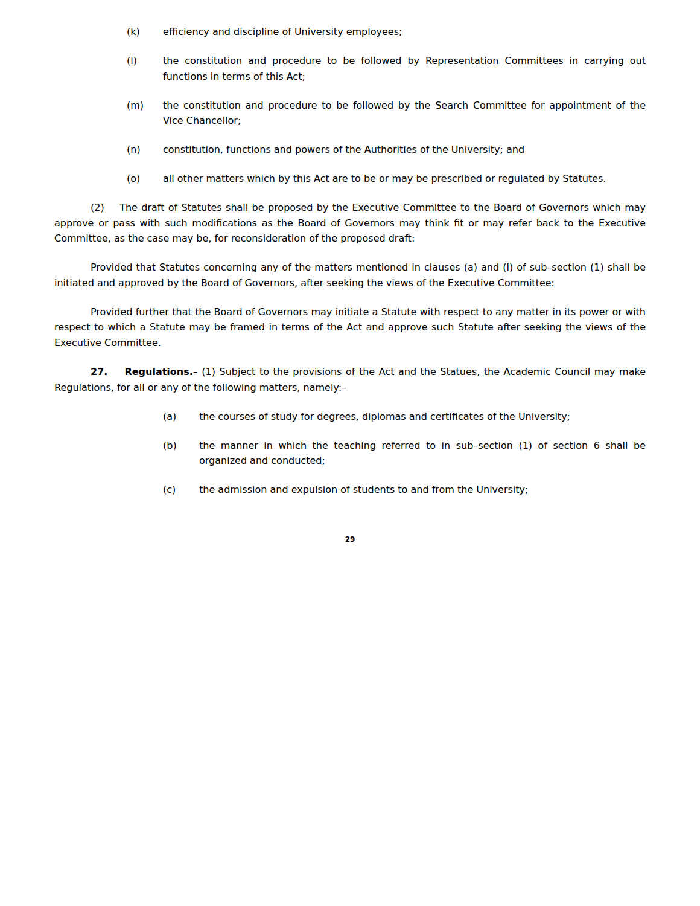(k)
efficiency and discipline of University employees;
(l)
the constitution and procedure to be followed by Representation Committees in carrying out functions in terms of this Act;
(m)
the constitution and procedure to be followed by the Search Committee for appointment of the Vice Chancellor;
(n)
constitution, functions and powers of the Authorities of the University; and
(o)
all other matters which by this Act are to be or may be prescribed or regulated by Statutes.
(2) The draft of Statutes shall be proposed by the Executive Committee to the Board of Governors which may approve or pass with such modifications as the Board of Governors may think fit or may refer back to the Executive Committee, as the case may be, for reconsideration of the proposed draft:
Provided that Statutes concerning any of the matters mentioned in clauses (a) and (l) of sub–section (1) shall be initiated and approved by the Board of Governors, after seeking the views of the Executive Committee:
Provided further that the Board of Governors may initiate a Statute with respect to any matter in its power or with respect to which a Statute may be framed in terms of the Act and approve such Statute after seeking the views of the Executive Committee.
27. Regulations.– (1) Subject to the provisions of the Act and the Statues, the Academic Council may make Regulations, for all or any of the following matters, namely:–
(a)
the courses of study for degrees, diplomas and certificates of the University;
(b)
the manner in which the teaching referred to in sub–section (1) of section 6 shall be organized and conducted;
(c)
the admission and expulsion of students to and from the University;
29